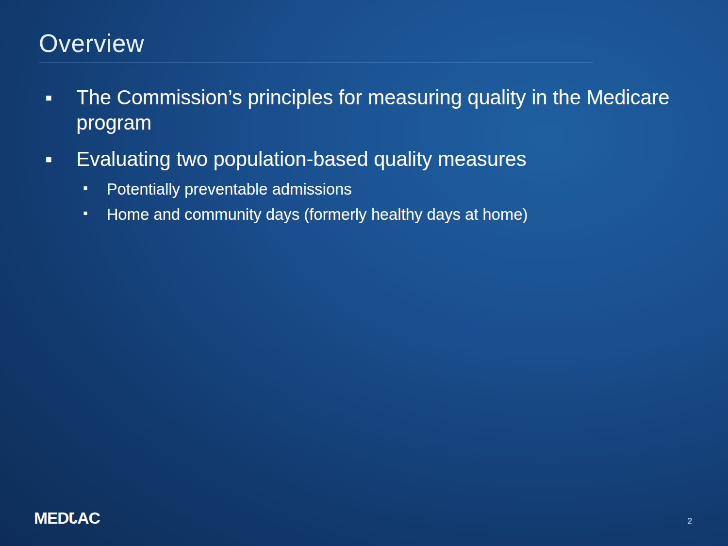Overview
The Commission’s principles for measuring quality in the Medicare program
Evaluating two population-based quality measures
Potentially preventable admissions
Home and community days (formerly healthy days at home)
MEDJAC
2